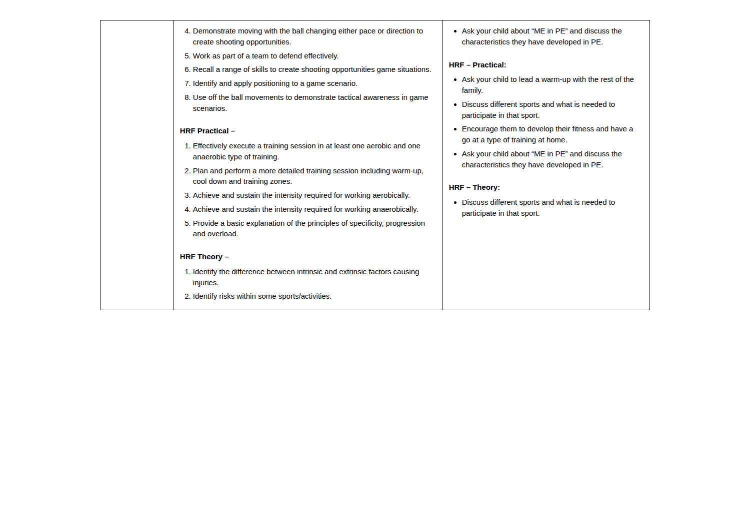| | Demonstrate moving with the ball changing either pace or direction to create shooting opportunities. Work as part of a team to defend effectively. Recall a range of skills to create shooting opportunities game situations. Identify and apply positioning to a game scenario. Use off the ball movements to demonstrate tactical awareness in game scenarios. HRF Practical – Effectively execute a training session in at least one aerobic and one anaerobic type of training. Plan and perform a more detailed training session including warm-up, cool down and training zones. Achieve and sustain the intensity required for working aerobically. Achieve and sustain the intensity required for working anaerobically. Provide a basic explanation of the principles of specificity, progression and overload. HRF Theory – Identify the difference between intrinsic and extrinsic factors causing injuries. Identify risks within some sports/activities. | Ask your child about “ME in PE” and discuss the characteristics they have developed in PE. HRF – Practical: Ask your child to lead a warm-up with the rest of the family. Discuss different sports and what is needed to participate in that sport. Encourage them to develop their fitness and have a go at a type of training at home. Ask your child about “ME in PE” and discuss the characteristics they have developed in PE. HRF – Theory: Discuss different sports and what is needed to participate in that sport. |